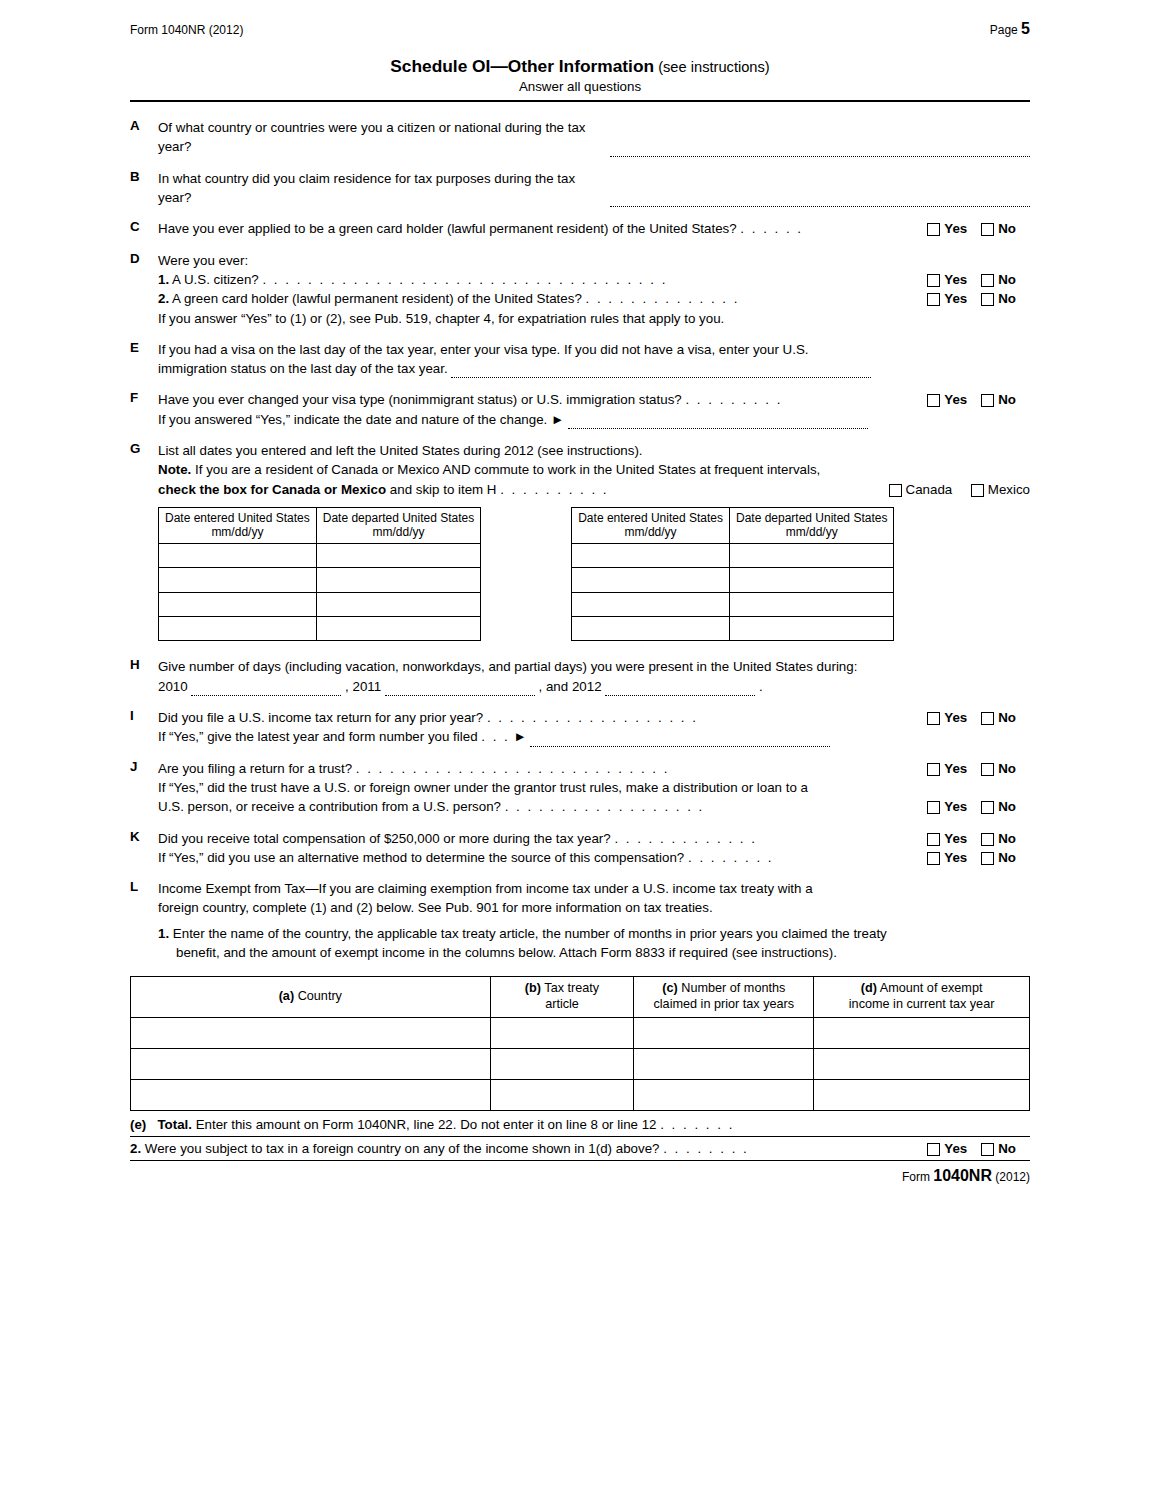Form 1040NR (2012)
Page 5
Schedule OI—Other Information
(see instructions)
Answer all questions
| A | Of what country or countries were you a citizen or national during the tax year? |
| B | In what country did you claim residence for tax purposes during the tax year? |
| C | Have you ever applied to be a green card holder (lawful permanent resident) of the United States? . . . . . . Yes No |
| D | Were you ever: 1. A U.S. citizen? . . . . . . . . . . . . . . . . . . . . . . . . . . . . . . . . . . . . Yes No 2. A green card holder (lawful permanent resident) of the United States? . . . . . . . . . . . . . . Yes No If you answer “Yes” to (1) or (2), see Pub. 519, chapter 4, for expatriation rules that apply to you. |
| E | If you had a visa on the last day of the tax year, enter your visa type. If you did not have a visa, enter your U.S. immigration status on the last day of the tax year. |
| F | Have you ever changed your visa type (nonimmigrant status) or U.S. immigration status? . . . . . . . . . Yes No If you answered “Yes,” indicate the date and nature of the change. ► |
| G | List all dates you entered and left the United States during 2012 (see instructions). Note. If you are a resident of Canada or Mexico AND commute to work in the United States at frequent intervals, check the box for Canada or Mexico and skip to item H . . . . . . . . . . Canada Mexico / Date entered United States mm/dd/yy / Date departed United States mm/dd/yy / / --- / --- / / Date entered United States mm/dd/yy / Date departed United States mm/dd/yy / / --- / --- / |
| H | Give number of days (including vacation, nonworkdays, and partial days) you were present in the United States during: 2010 , 2011 , and 2012 . |
| I | Did you file a U.S. income tax return for any prior year? . . . . . . . . . . . . . . . . . . . Yes No If “Yes,” give the latest year and form number you filed . . . ► |
| J | Are you filing a return for a trust? . . . . . . . . . . . . . . . . . . . . . . . . . . . . Yes No If “Yes,” did the trust have a U.S. or foreign owner under the grantor trust rules, make a distribution or loan to a U.S. person, or receive a contribution from a U.S. person? . . . . . . . . . . . . . . . . . . Yes No |
| K | Did you receive total compensation of $250,000 or more during the tax year? . . . . . . . . . . . . . Yes No If “Yes,” did you use an alternative method to determine the source of this compensation? . . . . . . . . Yes No |
| L | Income Exempt from Tax—If you are claiming exemption from income tax under a U.S. income tax treaty with a foreign country, complete (1) and (2) below. See Pub. 901 for more information on tax treaties. 1. Enter the name of the country, the applicable tax treaty article, the number of months in prior years you claimed the treaty benefit, and the amount of exempt income in the columns below. Attach Form 8833 if required (see instructions). |
| (a) Country | (b) Tax treaty article | (c) Number of months claimed in prior tax years | (d) Amount of exempt income in current tax year |
| --- | --- | --- | --- |
(e) Total. Enter this amount on Form 1040NR, line 22. Do not enter it on line 8 or line 12 . . . . . . .
2. Were you subject to tax in a foreign country on any of the income shown in 1(d) above? . . . . . . . .
Yes No
Form 1040NR (2012)